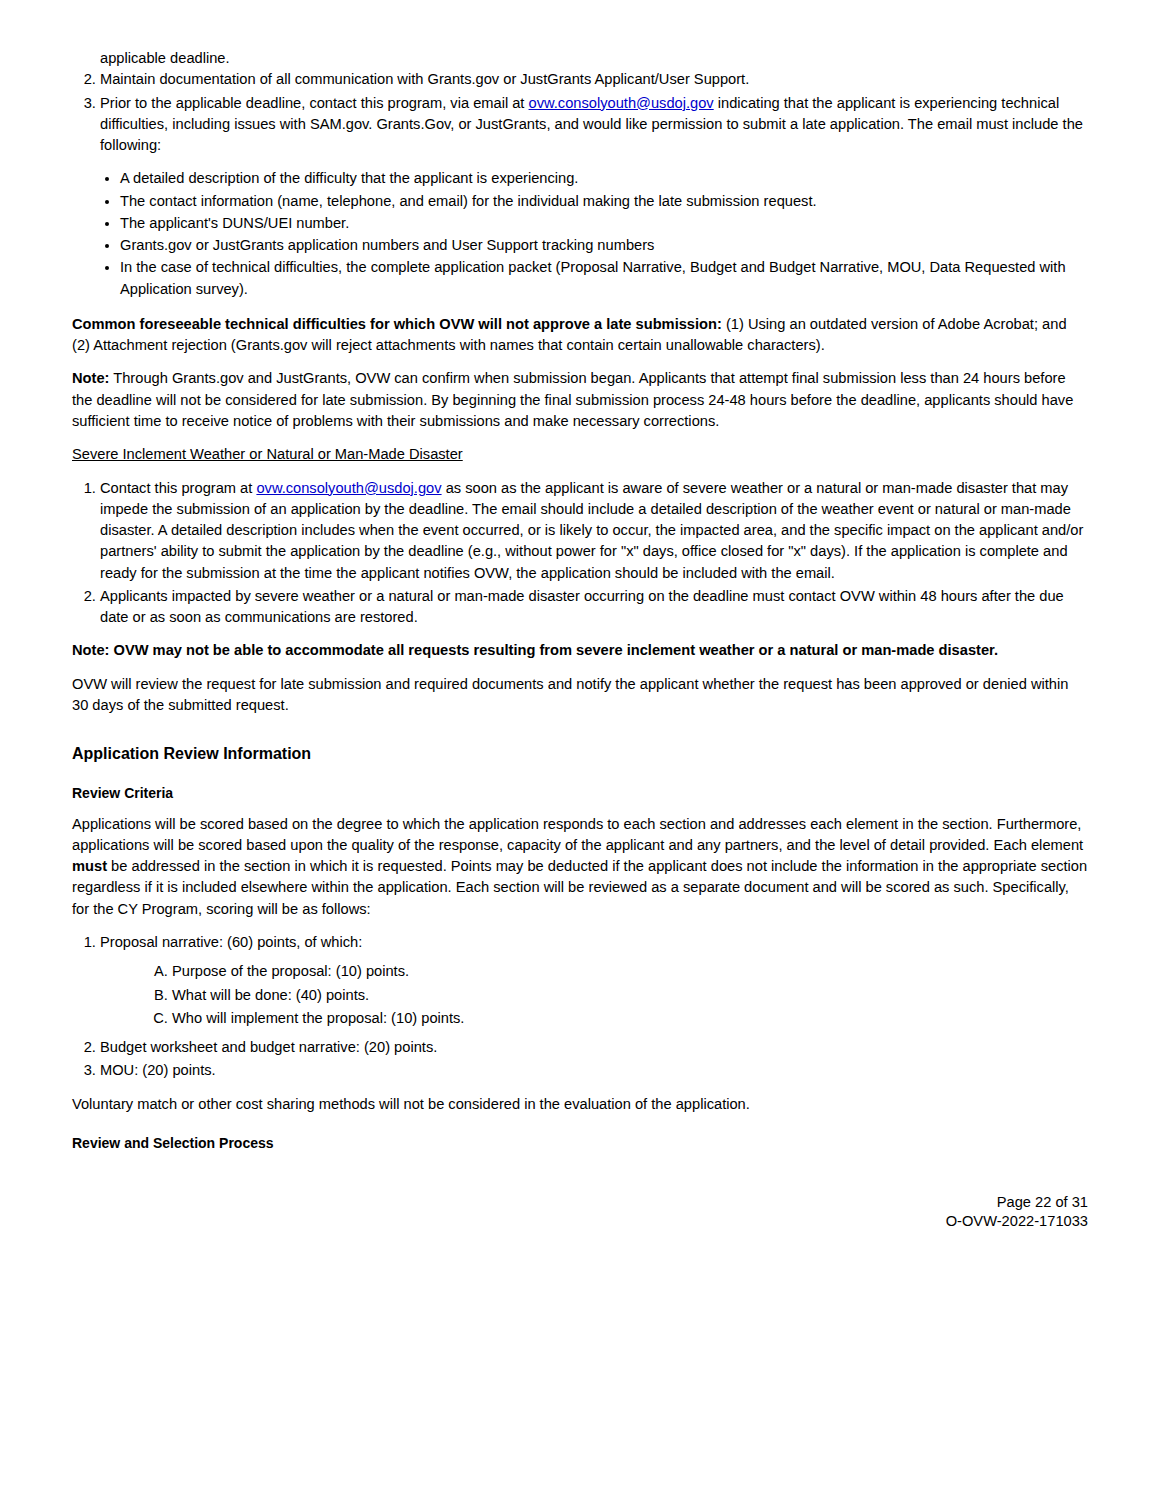applicable deadline.
Maintain documentation of all communication with Grants.gov or JustGrants Applicant/User Support.
Prior to the applicable deadline, contact this program, via email at ovw.consolyouth@usdoj.gov indicating that the applicant is experiencing technical difficulties, including issues with SAM.gov. Grants.Gov, or JustGrants, and would like permission to submit a late application. The email must include the following:
A detailed description of the difficulty that the applicant is experiencing.
The contact information (name, telephone, and email) for the individual making the late submission request.
The applicant's DUNS/UEI number.
Grants.gov or JustGrants application numbers and User Support tracking numbers
In the case of technical difficulties, the complete application packet (Proposal Narrative, Budget and Budget Narrative, MOU, Data Requested with Application survey).
Common foreseeable technical difficulties for which OVW will not approve a late submission: (1) Using an outdated version of Adobe Acrobat; and (2) Attachment rejection (Grants.gov will reject attachments with names that contain certain unallowable characters).
Note: Through Grants.gov and JustGrants, OVW can confirm when submission began. Applicants that attempt final submission less than 24 hours before the deadline will not be considered for late submission. By beginning the final submission process 24-48 hours before the deadline, applicants should have sufficient time to receive notice of problems with their submissions and make necessary corrections.
Severe Inclement Weather or Natural or Man-Made Disaster
Contact this program at ovw.consolyouth@usdoj.gov as soon as the applicant is aware of severe weather or a natural or man-made disaster that may impede the submission of an application by the deadline. The email should include a detailed description of the weather event or natural or man-made disaster. A detailed description includes when the event occurred, or is likely to occur, the impacted area, and the specific impact on the applicant and/or partners' ability to submit the application by the deadline (e.g., without power for "x" days, office closed for "x" days). If the application is complete and ready for the submission at the time the applicant notifies OVW, the application should be included with the email.
Applicants impacted by severe weather or a natural or man-made disaster occurring on the deadline must contact OVW within 48 hours after the due date or as soon as communications are restored.
Note: OVW may not be able to accommodate all requests resulting from severe inclement weather or a natural or man-made disaster.
OVW will review the request for late submission and required documents and notify the applicant whether the request has been approved or denied within 30 days of the submitted request.
Application Review Information
Review Criteria
Applications will be scored based on the degree to which the application responds to each section and addresses each element in the section. Furthermore, applications will be scored based upon the quality of the response, capacity of the applicant and any partners, and the level of detail provided. Each element must be addressed in the section in which it is requested. Points may be deducted if the applicant does not include the information in the appropriate section regardless if it is included elsewhere within the application. Each section will be reviewed as a separate document and will be scored as such. Specifically, for the CY Program, scoring will be as follows:
Proposal narrative: (60) points, of which:
Purpose of the proposal: (10) points.
What will be done: (40) points.
Who will implement the proposal: (10) points.
Budget worksheet and budget narrative: (20) points.
MOU: (20) points.
Voluntary match or other cost sharing methods will not be considered in the evaluation of the application.
Review and Selection Process
Page 22 of 31
O-OVW-2022-171033